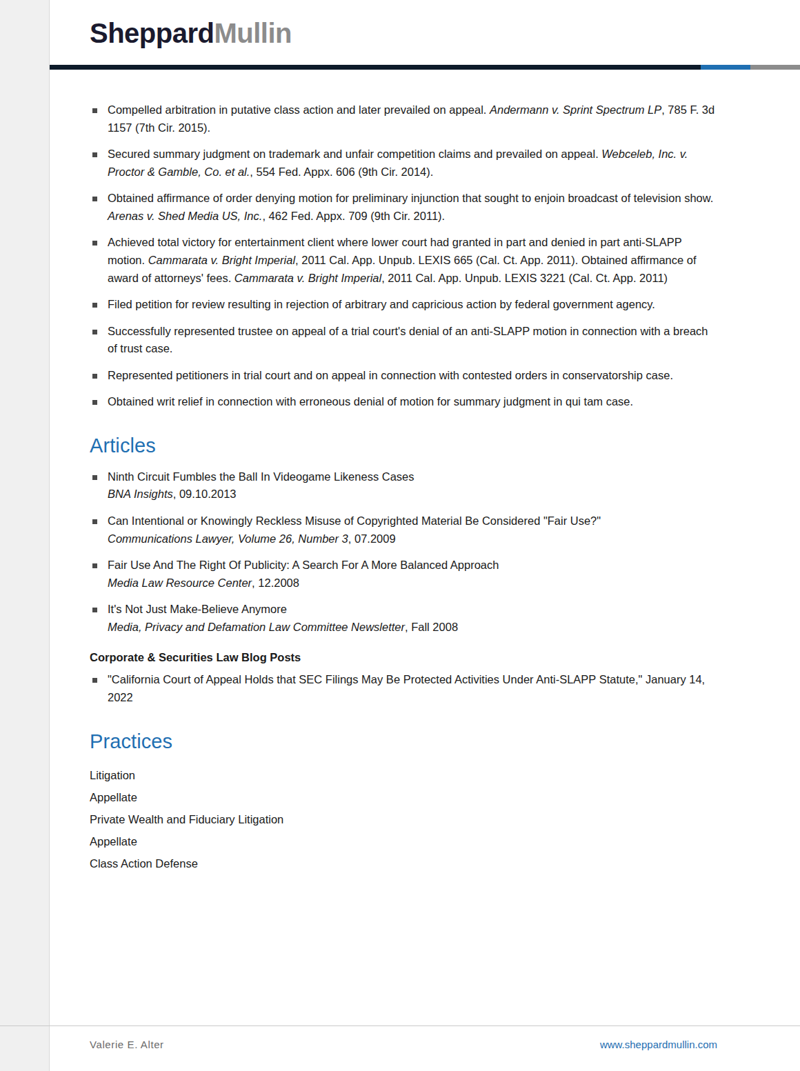Sheppard Mullin
Compelled arbitration in putative class action and later prevailed on appeal. Andermann v. Sprint Spectrum LP, 785 F. 3d 1157 (7th Cir. 2015).
Secured summary judgment on trademark and unfair competition claims and prevailed on appeal. Webceleb, Inc. v. Proctor & Gamble, Co. et al., 554 Fed. Appx. 606 (9th Cir. 2014).
Obtained affirmance of order denying motion for preliminary injunction that sought to enjoin broadcast of television show. Arenas v. Shed Media US, Inc., 462 Fed. Appx. 709 (9th Cir. 2011).
Achieved total victory for entertainment client where lower court had granted in part and denied in part anti-SLAPP motion. Cammarata v. Bright Imperial, 2011 Cal. App. Unpub. LEXIS 665 (Cal. Ct. App. 2011). Obtained affirmance of award of attorneys' fees. Cammarata v. Bright Imperial, 2011 Cal. App. Unpub. LEXIS 3221 (Cal. Ct. App. 2011)
Filed petition for review resulting in rejection of arbitrary and capricious action by federal government agency.
Successfully represented trustee on appeal of a trial court's denial of an anti-SLAPP motion in connection with a breach of trust case.
Represented petitioners in trial court and on appeal in connection with contested orders in conservatorship case.
Obtained writ relief in connection with erroneous denial of motion for summary judgment in qui tam case.
Articles
Ninth Circuit Fumbles the Ball In Videogame Likeness CasesBNA Insights, 09.10.2013
Can Intentional or Knowingly Reckless Misuse of Copyrighted Material Be Considered "Fair Use?"Communications Lawyer, Volume 26, Number 3, 07.2009
Fair Use And The Right Of Publicity: A Search For A More Balanced ApproachMedia Law Resource Center, 12.2008
It's Not Just Make-Believe AnymoreMedia, Privacy and Defamation Law Committee Newsletter, Fall 2008
Corporate & Securities Law Blog Posts
"California Court of Appeal Holds that SEC Filings May Be Protected Activities Under Anti-SLAPP Statute," January 14, 2022
Practices
Litigation
Appellate
Private Wealth and Fiduciary Litigation
Appellate
Class Action Defense
Valerie E. Alter
www.sheppardmullin.com